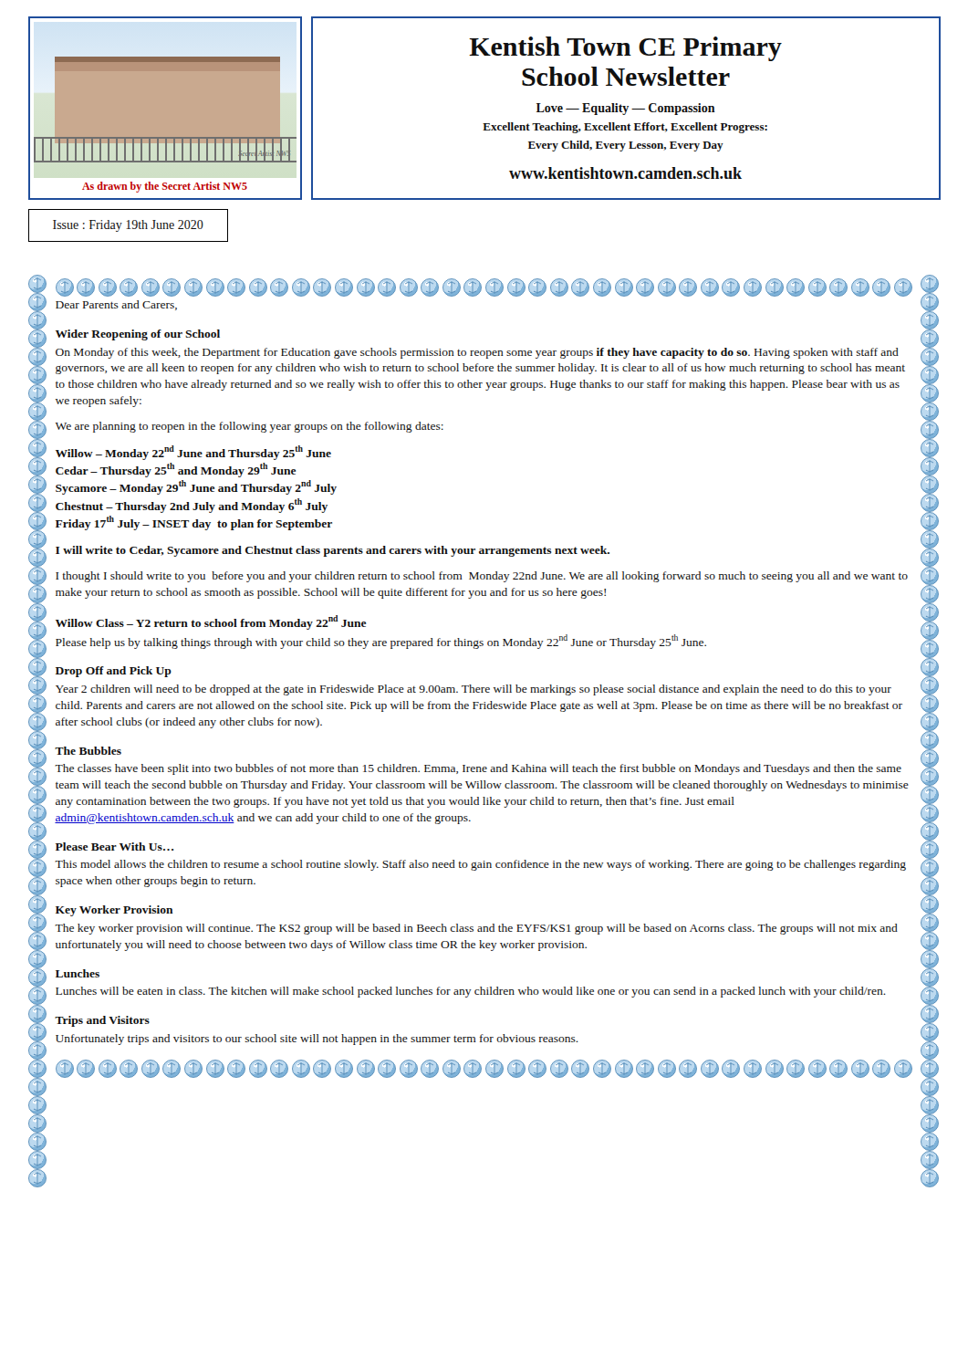Secret Artist NW5
As drawn by the Secret Artist NW5
Kentish Town CE Primary
School Newsletter
Love — Equality — Compassion
Excellent Teaching, Excellent Effort, Excellent Progress:
Every Child, Every Lesson, Every Day
www.kentishtown.camden.sch.uk
Issue : Friday 19th June 2020
Dear Parents and Carers,
Wider Reopening of our School
On Monday of this week, the Department for Education gave schools permission to reopen some year groups if they have capacity to do so. Having spoken with staff and governors, we are all keen to reopen for any children who wish to return to school before the summer holiday. It is clear to all of us how much returning to school has meant to those children who have already returned and so we really wish to offer this to other year groups. Huge thanks to our staff for making this happen. Please bear with us as we reopen safely:
We are planning to reopen in the following year groups on the following dates:
Willow – Monday 22nd June and Thursday 25th June
Cedar – Thursday 25th and Monday 29th June
Sycamore – Monday 29th June and Thursday 2nd July
Chestnut – Thursday 2nd July and Monday 6th July
Friday 17th July – INSET day to plan for September
I will write to Cedar, Sycamore and Chestnut class parents and carers with your arrangements next week.
I thought I should write to you before you and your children return to school from Monday 22nd June. We are all looking forward so much to seeing you all and we want to make your return to school as smooth as possible. School will be quite different for you and for us so here goes!
Willow Class – Y2 return to school from Monday 22nd June
Please help us by talking things through with your child so they are prepared for things on Monday 22nd June or Thursday 25th June.
Drop Off and Pick Up
Year 2 children will need to be dropped at the gate in Frideswide Place at 9.00am. There will be markings so please social distance and explain the need to do this to your child. Parents and carers are not allowed on the school site. Pick up will be from the Frideswide Place gate as well at 3pm. Please be on time as there will be no breakfast or after school clubs (or indeed any other clubs for now).
The Bubbles
The classes have been split into two bubbles of not more than 15 children. Emma, Irene and Kahina will teach the first bubble on Mondays and Tuesdays and then the same team will teach the second bubble on Thursday and Friday. Your classroom will be Willow classroom. The classroom will be cleaned thoroughly on Wednesdays to minimise any contamination between the two groups. If you have not yet told us that you would like your child to return, then that’s fine. Just email admin@kentishtown.camden.sch.uk and we can add your child to one of the groups.
Please Bear With Us…
This model allows the children to resume a school routine slowly. Staff also need to gain confidence in the new ways of working. There are going to be challenges regarding space when other groups begin to return.
Key Worker Provision
The key worker provision will continue. The KS2 group will be based in Beech class and the EYFS/KS1 group will be based on Acorns class. The groups will not mix and unfortunately you will need to choose between two days of Willow class time OR the key worker provision.
Lunches
Lunches will be eaten in class. The kitchen will make school packed lunches for any children who would like one or you can send in a packed lunch with your child/ren.
Trips and Visitors
Unfortunately trips and visitors to our school site will not happen in the summer term for obvious reasons.